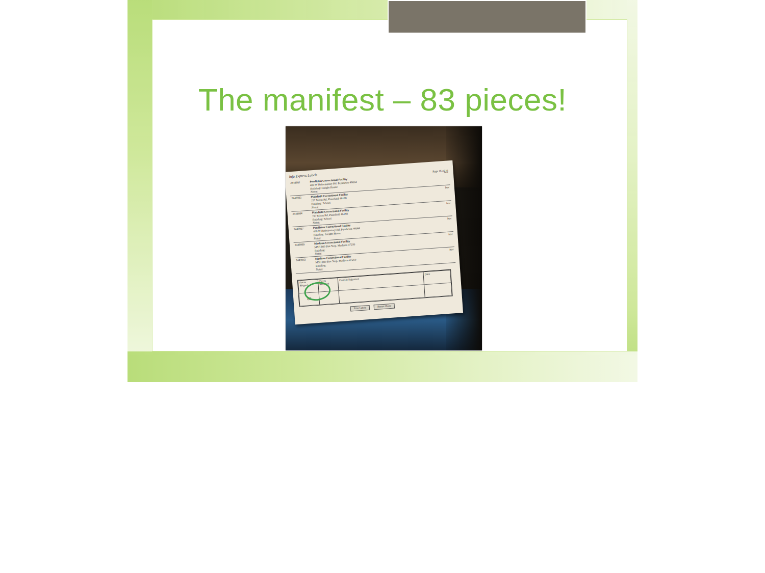The manifest – 83 pieces!
Infa Express Labels
Page 16 of 10
| 2448981 | Pendleton Correctional Facility 400 W Reformatory Rd, Pendleton 46064 Building: Freight House Notes: | box |
| 2448983 | Plainfield Correctional Facility 727 Moon Rd, Plainfield 46168 Building: School Notes: | box |
| 2448984 | Plainfield Correctional Facility 727 Moon Rd, Plainfield 46168 Building: School Notes: | box |
| 2448997 | Pendleton Correctional Facility 400 W Reformatory Rd, Pendleton 46064 Building: Freight House Notes: | box |
| 2448999 | Madison Correctional Facility MSH 800 Bus Stop, Madison 47250 Building: Notes: | box |
| 2449002 | Madison Correctional Facility MSH 800 Bus Stop, Madison 47250 Building: Notes: | box |
| Pieces Shipped | Pieces Received | Courier Signature | Date |
| 83 | | | |
Print Labels Return Home